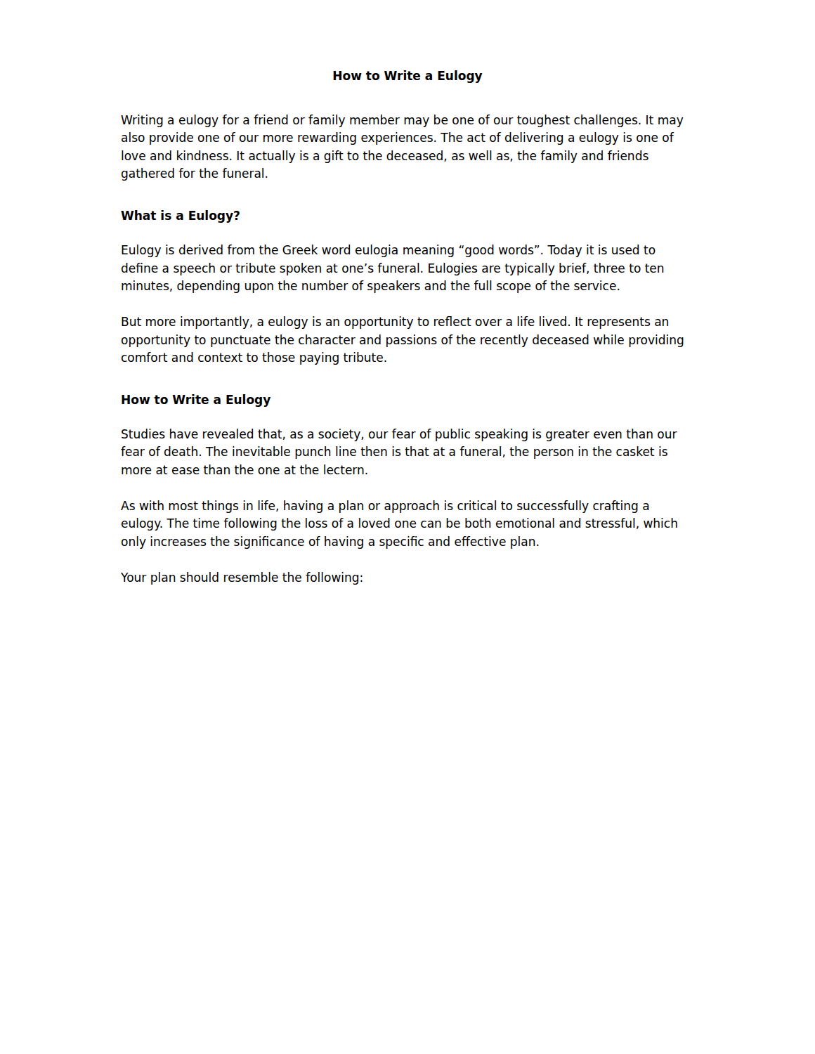How to Write a Eulogy
Writing a eulogy for a friend or family member may be one of our toughest challenges. It may also provide one of our more rewarding experiences. The act of delivering a eulogy is one of love and kindness. It actually is a gift to the deceased, as well as, the family and friends gathered for the funeral.
What is a Eulogy?
Eulogy is derived from the Greek word eulogia meaning “good words”. Today it is used to define a speech or tribute spoken at one’s funeral. Eulogies are typically brief, three to ten minutes, depending upon the number of speakers and the full scope of the service.
But more importantly, a eulogy is an opportunity to reflect over a life lived. It represents an opportunity to punctuate the character and passions of the recently deceased while providing comfort and context to those paying tribute.
How to Write a Eulogy
Studies have revealed that, as a society, our fear of public speaking is greater even than our fear of death. The inevitable punch line then is that at a funeral, the person in the casket is more at ease than the one at the lectern.
As with most things in life, having a plan or approach is critical to successfully crafting a eulogy. The time following the loss of a loved one can be both emotional and stressful, which only increases the significance of having a specific and effective plan.
Your plan should resemble the following: